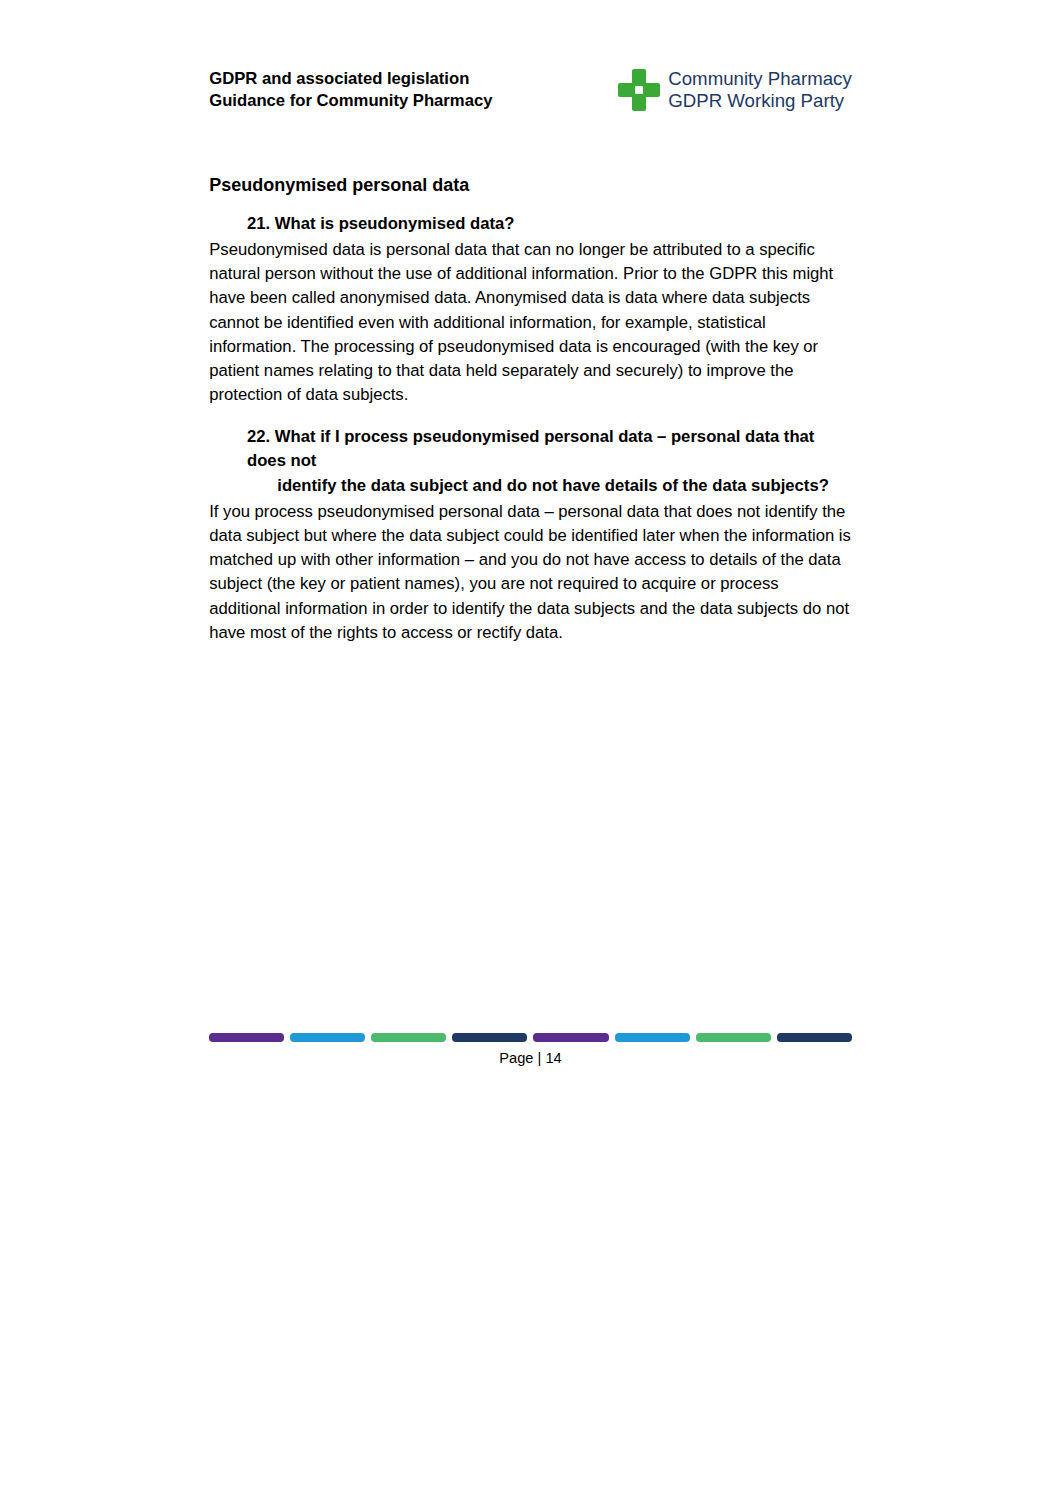GDPR and associated legislation
Guidance for Community Pharmacy
Community Pharmacy GDPR Working Party
Pseudonymised personal data
21. What is pseudonymised data?
Pseudonymised data is personal data that can no longer be attributed to a specific natural person without the use of additional information. Prior to the GDPR this might have been called anonymised data. Anonymised data is data where data subjects cannot be identified even with additional information, for example, statistical information. The processing of pseudonymised data is encouraged (with the key or patient names relating to that data held separately and securely) to improve the protection of data subjects.
22. What if I process pseudonymised personal data – personal data that does not identify the data subject and do not have details of the data subjects?
If you process pseudonymised personal data – personal data that does not identify the data subject but where the data subject could be identified later when the information is matched up with other information – and you do not have access to details of the data subject (the key or patient names), you are not required to acquire or process additional information in order to identify the data subjects and the data subjects do not have most of the rights to access or rectify data.
Page | 14